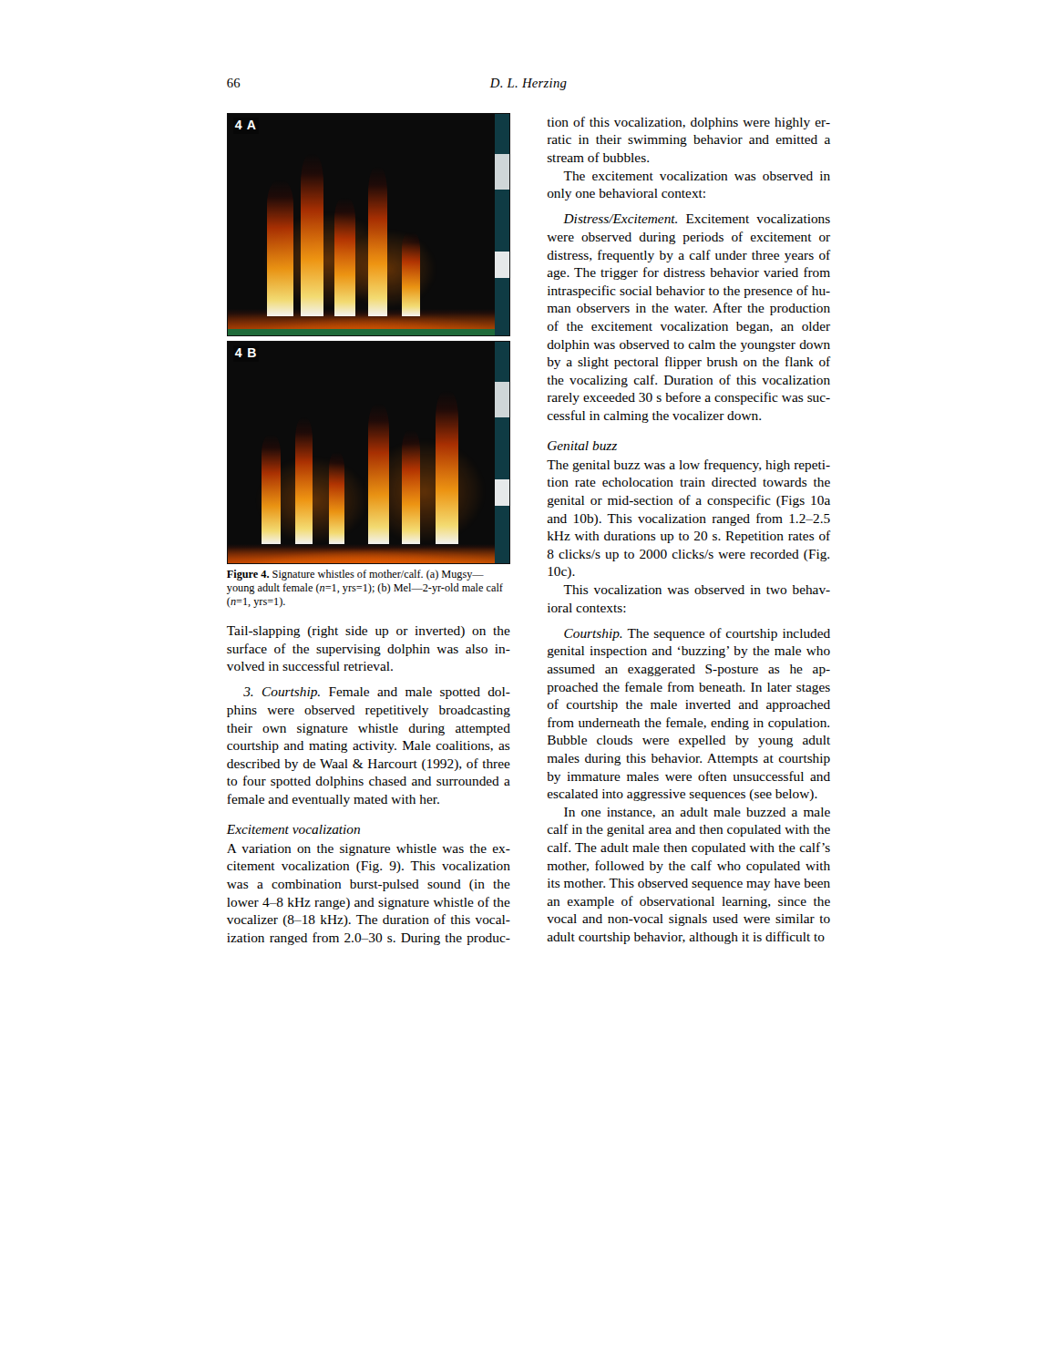66
D. L. Herzing
4 A
4 B
Figure 4. Signature whistles of mother/calf. (a) Mugsy—young adult female (n=1, yrs=1); (b) Mel—2-yr-old male calf (n=1, yrs=1).
Tail-slapping (right side up or inverted) on the surface of the supervising dolphin was also involved in successful retrieval.
3. Courtship. Female and male spotted dolphins were observed repetitively broadcasting their own signature whistle during attempted courtship and mating activity. Male coalitions, as described by de Waal & Harcourt (1992), of three to four spotted dolphins chased and surrounded a female and eventually mated with her.
Excitement vocalization
A variation on the signature whistle was the excitement vocalization (Fig. 9). This vocalization was a combination burst-pulsed sound (in the lower 4–8 kHz range) and signature whistle of the vocalizer (8–18 kHz). The duration of this vocalization ranged from 2.0–30 s. During the production of this vocalization, dolphins were highly erratic in their swimming behavior and emitted a stream of bubbles.
The excitement vocalization was observed in only one behavioral context:
Distress/Excitement. Excitement vocalizations were observed during periods of excitement or distress, frequently by a calf under three years of age. The trigger for distress behavior varied from intraspecific social behavior to the presence of human observers in the water. After the production of the excitement vocalization began, an older dolphin was observed to calm the youngster down by a slight pectoral flipper brush on the flank of the vocalizing calf. Duration of this vocalization rarely exceeded 30 s before a conspecific was successful in calming the vocalizer down.
Genital buzz
The genital buzz was a low frequency, high repetition rate echolocation train directed towards the genital or mid-section of a conspecific (Figs 10a and 10b). This vocalization ranged from 1.2–2.5 kHz with durations up to 20 s. Repetition rates of 8 clicks/s up to 2000 clicks/s were recorded (Fig. 10c).
This vocalization was observed in two behavioral contexts:
Courtship. The sequence of courtship included genital inspection and ‘buzzing’ by the male who assumed an exaggerated S-posture as he approached the female from beneath. In later stages of courtship the male inverted and approached from underneath the female, ending in copulation. Bubble clouds were expelled by young adult males during this behavior. Attempts at courtship by immature males were often unsuccessful and escalated into aggressive sequences (see below).
In one instance, an adult male buzzed a male calf in the genital area and then copulated with the calf. The adult male then copulated with the calf’s mother, followed by the calf who copulated with its mother. This observed sequence may have been an example of observational learning, since the vocal and non-vocal signals used were similar to adult courtship behavior, although it is difficult to